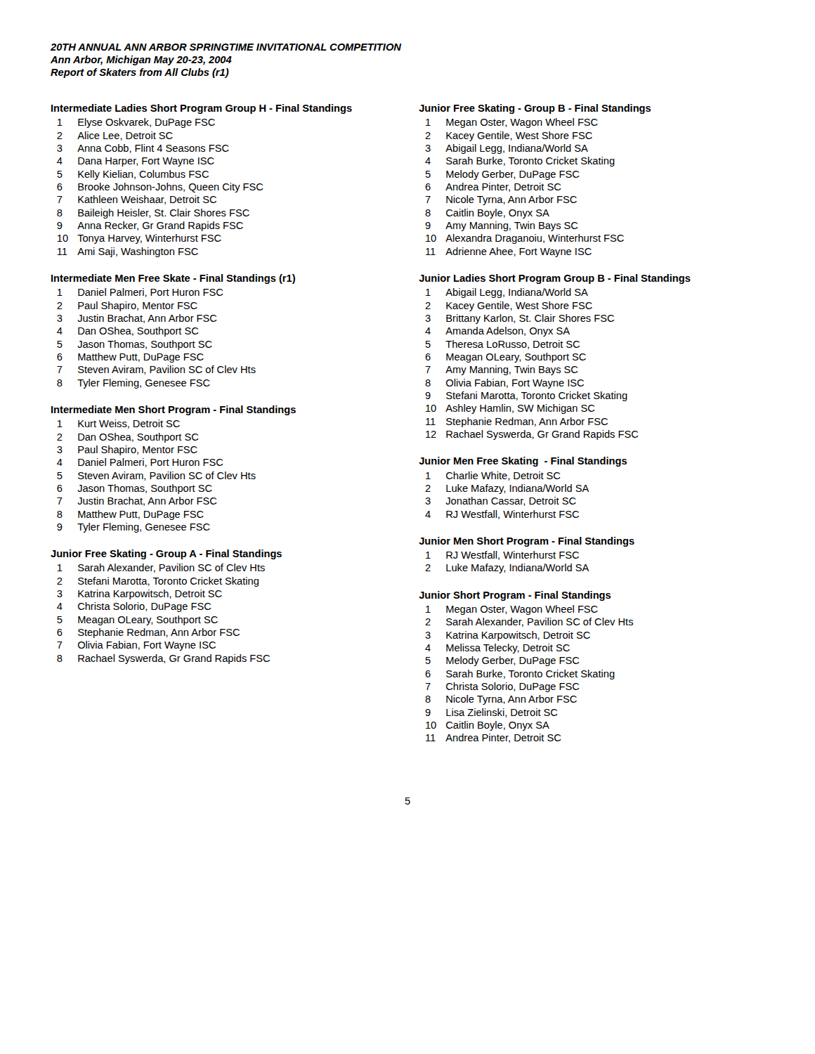20TH ANNUAL ANN ARBOR SPRINGTIME INVITATIONAL COMPETITION
Ann Arbor, Michigan May 20-23, 2004
Report of Skaters from All Clubs (r1)
Intermediate Ladies Short Program Group H - Final Standings
1 Elyse Oskvarek, DuPage FSC
2 Alice Lee, Detroit SC
3 Anna Cobb, Flint 4 Seasons FSC
4 Dana Harper, Fort Wayne ISC
5 Kelly Kielian, Columbus FSC
6 Brooke Johnson-Johns, Queen City FSC
7 Kathleen Weishaar, Detroit SC
8 Baileigh Heisler, St. Clair Shores FSC
9 Anna Recker, Gr Grand Rapids FSC
10 Tonya Harvey, Winterhurst FSC
11 Ami Saji, Washington FSC
Intermediate Men Free Skate - Final Standings (r1)
1 Daniel Palmeri, Port Huron FSC
2 Paul Shapiro, Mentor FSC
3 Justin Brachat, Ann Arbor FSC
4 Dan OShea, Southport SC
5 Jason Thomas, Southport SC
6 Matthew Putt, DuPage FSC
7 Steven Aviram, Pavilion SC of Clev Hts
8 Tyler Fleming, Genesee FSC
Intermediate Men Short Program - Final Standings
1 Kurt Weiss, Detroit SC
2 Dan OShea, Southport SC
3 Paul Shapiro, Mentor FSC
4 Daniel Palmeri, Port Huron FSC
5 Steven Aviram, Pavilion SC of Clev Hts
6 Jason Thomas, Southport SC
7 Justin Brachat, Ann Arbor FSC
8 Matthew Putt, DuPage FSC
9 Tyler Fleming, Genesee FSC
Junior Free Skating - Group A - Final Standings
1 Sarah Alexander, Pavilion SC of Clev Hts
2 Stefani Marotta, Toronto Cricket Skating
3 Katrina Karpowitsch, Detroit SC
4 Christa Solorio, DuPage FSC
5 Meagan OLeary, Southport SC
6 Stephanie Redman, Ann Arbor FSC
7 Olivia Fabian, Fort Wayne ISC
8 Rachael Syswerda, Gr Grand Rapids FSC
Junior Free Skating - Group B - Final Standings
1 Megan Oster, Wagon Wheel FSC
2 Kacey Gentile, West Shore FSC
3 Abigail Legg, Indiana/World SA
4 Sarah Burke, Toronto Cricket Skating
5 Melody Gerber, DuPage FSC
6 Andrea Pinter, Detroit SC
7 Nicole Tyrna, Ann Arbor FSC
8 Caitlin Boyle, Onyx SA
9 Amy Manning, Twin Bays SC
10 Alexandra Draganoiu, Winterhurst FSC
11 Adrienne Ahee, Fort Wayne ISC
Junior Ladies Short Program Group B - Final Standings
1 Abigail Legg, Indiana/World SA
2 Kacey Gentile, West Shore FSC
3 Brittany Karlon, St. Clair Shores FSC
4 Amanda Adelson, Onyx SA
5 Theresa LoRusso, Detroit SC
6 Meagan OLeary, Southport SC
7 Amy Manning, Twin Bays SC
8 Olivia Fabian, Fort Wayne ISC
9 Stefani Marotta, Toronto Cricket Skating
10 Ashley Hamlin, SW Michigan SC
11 Stephanie Redman, Ann Arbor FSC
12 Rachael Syswerda, Gr Grand Rapids FSC
Junior Men Free Skating - Final Standings
1 Charlie White, Detroit SC
2 Luke Mafazy, Indiana/World SA
3 Jonathan Cassar, Detroit SC
4 RJ Westfall, Winterhurst FSC
Junior Men Short Program - Final Standings
1 RJ Westfall, Winterhurst FSC
2 Luke Mafazy, Indiana/World SA
Junior Short Program - Final Standings
1 Megan Oster, Wagon Wheel FSC
2 Sarah Alexander, Pavilion SC of Clev Hts
3 Katrina Karpowitsch, Detroit SC
4 Melissa Telecky, Detroit SC
5 Melody Gerber, DuPage FSC
6 Sarah Burke, Toronto Cricket Skating
7 Christa Solorio, DuPage FSC
8 Nicole Tyrna, Ann Arbor FSC
9 Lisa Zielinski, Detroit SC
10 Caitlin Boyle, Onyx SA
11 Andrea Pinter, Detroit SC
5